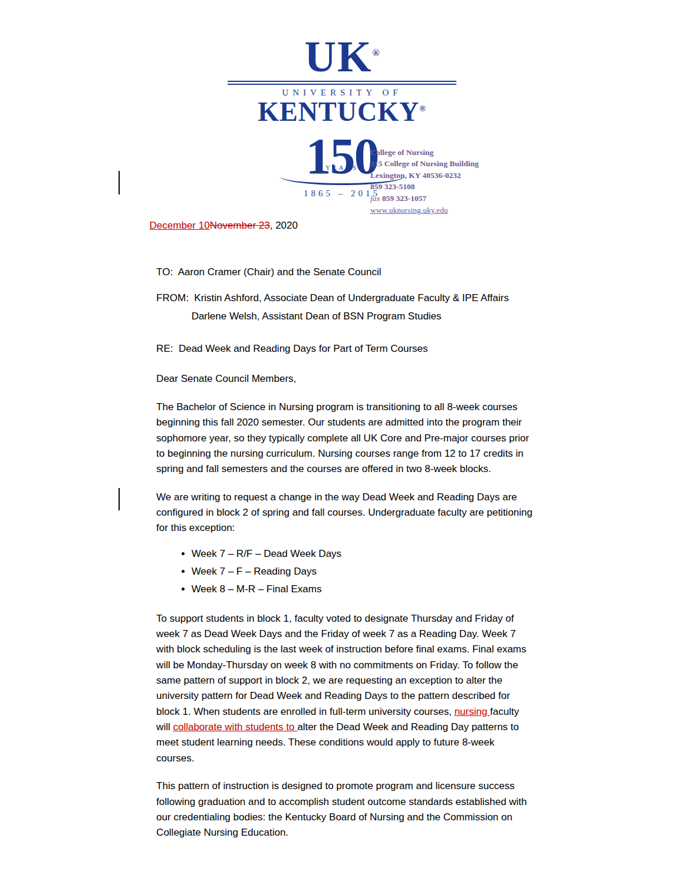UK®
UNIVERSITY OF
KENTUCKY®
150 YEARS 1865 – 2015
College of Nursing
315 College of Nursing Building
Lexington, KY 40536-0232
859 323-5108
fax 859 323-1057
www.uknursing.uky.edu
December 10 November 23, 2020
TO: Aaron Cramer (Chair) and the Senate Council
FROM: Kristin Ashford, Associate Dean of Undergraduate Faculty & IPE Affairs
Darlene Welsh, Assistant Dean of BSN Program Studies
RE: Dead Week and Reading Days for Part of Term Courses
Dear Senate Council Members,
The Bachelor of Science in Nursing program is transitioning to all 8-week courses beginning this fall 2020 semester. Our students are admitted into the program their sophomore year, so they typically complete all UK Core and Pre-major courses prior to beginning the nursing curriculum. Nursing courses range from 12 to 17 credits in spring and fall semesters and the courses are offered in two 8-week blocks.
We are writing to request a change in the way Dead Week and Reading Days are configured in block 2 of spring and fall courses. Undergraduate faculty are petitioning for this exception:
Week 7 – R/F – Dead Week Days
Week 7 – F – Reading Days
Week 8 – M-R – Final Exams
To support students in block 1, faculty voted to designate Thursday and Friday of week 7 as Dead Week Days and the Friday of week 7 as a Reading Day. Week 7 with block scheduling is the last week of instruction before final exams. Final exams will be Monday-Thursday on week 8 with no commitments on Friday. To follow the same pattern of support in block 2, we are requesting an exception to alter the university pattern for Dead Week and Reading Days to the pattern described for block 1. When students are enrolled in full-term university courses, nursing faculty will collaborate with students to alter the Dead Week and Reading Day patterns to meet student learning needs. These conditions would apply to future 8-week courses.
This pattern of instruction is designed to promote program and licensure success following graduation and to accomplish student outcome standards established with our credentialing bodies: the Kentucky Board of Nursing and the Commission on Collegiate Nursing Education.